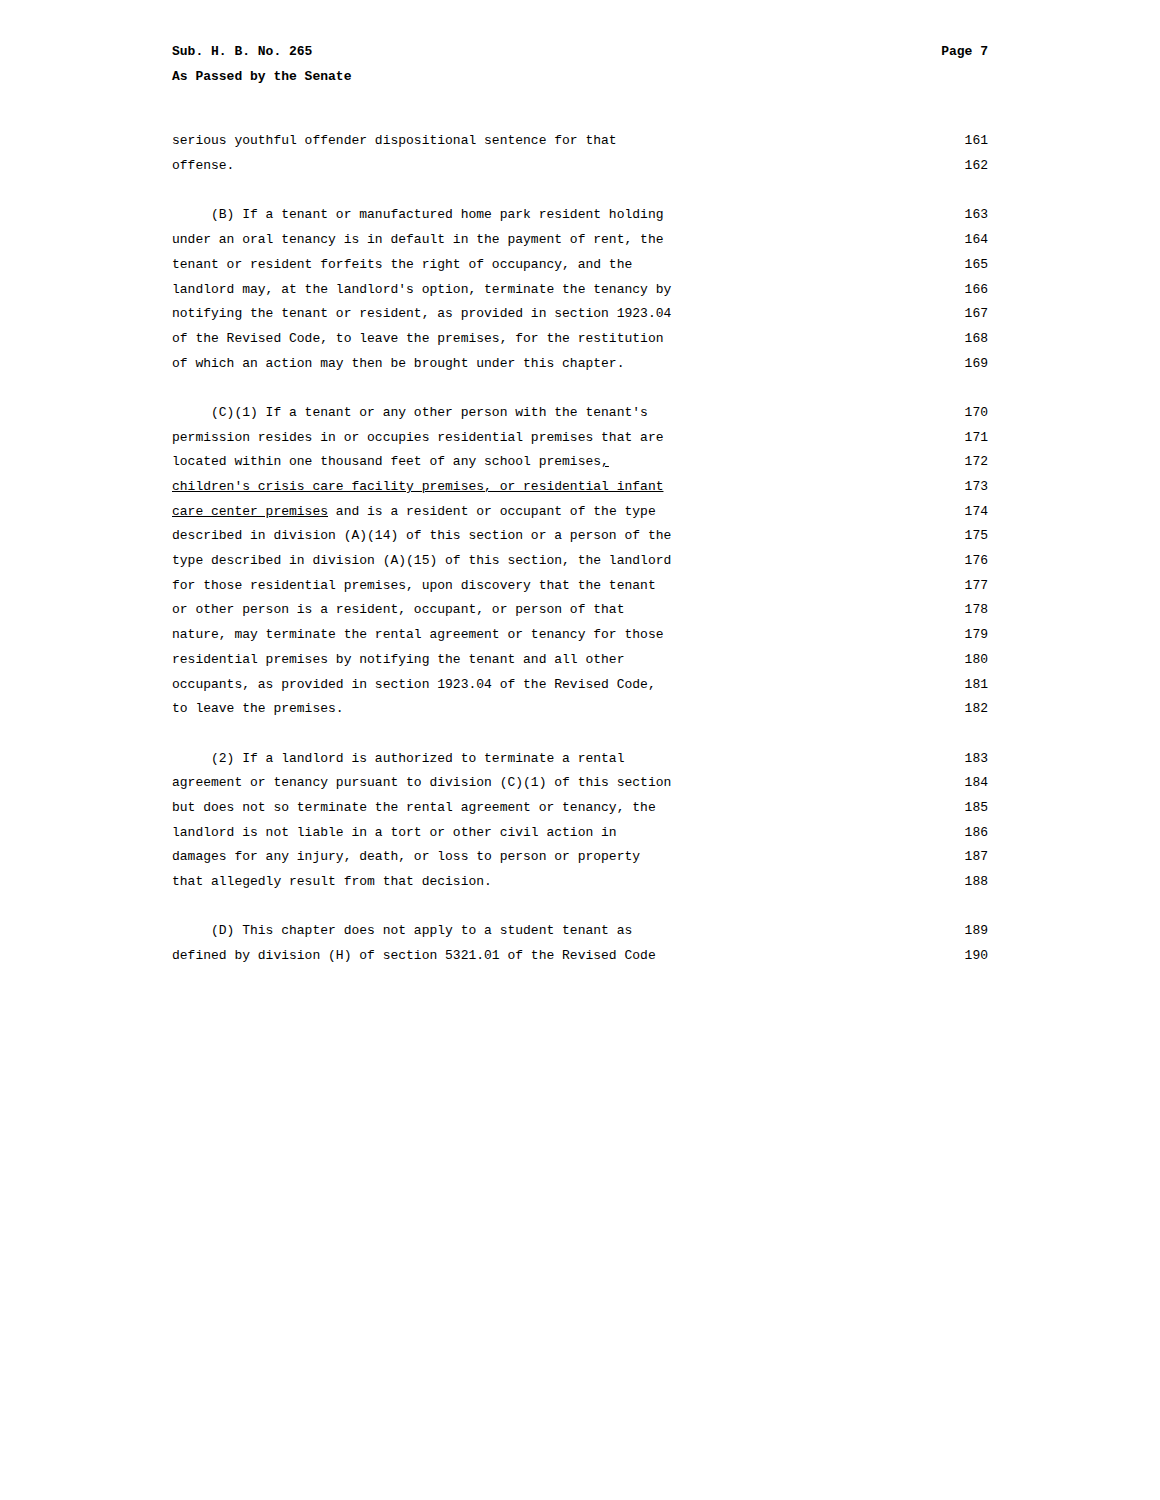Sub. H. B. No. 265 As Passed by the Senate
Page 7
serious youthful offender dispositional sentence for that 161
offense. 162
(B) If a tenant or manufactured home park resident holding 163
under an oral tenancy is in default in the payment of rent, the 164
tenant or resident forfeits the right of occupancy, and the 165
landlord may, at the landlord's option, terminate the tenancy by 166
notifying the tenant or resident, as provided in section 1923.04167
of the Revised Code, to leave the premises, for the restitution 168
of which an action may then be brought under this chapter. 169
(C)(1) If a tenant or any other person with the tenant's 170
permission resides in or occupies residential premises that are 171
located within one thousand feet of any school premises, 172
children's crisis care facility premises, or residential infant 173
care center premises and is a resident or occupant of the type 174
described in division (A)(14) of this section or a person of the 175
type described in division (A)(15) of this section, the landlord 176
for those residential premises, upon discovery that the tenant 177
or other person is a resident, occupant, or person of that 178
nature, may terminate the rental agreement or tenancy for those 179
residential premises by notifying the tenant and all other 180
occupants, as provided in section 1923.04 of the Revised Code, 181
to leave the premises. 182
(2) If a landlord is authorized to terminate a rental 183
agreement or tenancy pursuant to division (C)(1) of this section 184
but does not so terminate the rental agreement or tenancy, the 185
landlord is not liable in a tort or other civil action in 186
damages for any injury, death, or loss to person or property 187
that allegedly result from that decision. 188
(D) This chapter does not apply to a student tenant as 189
defined by division (H) of section 5321.01 of the Revised Code 190